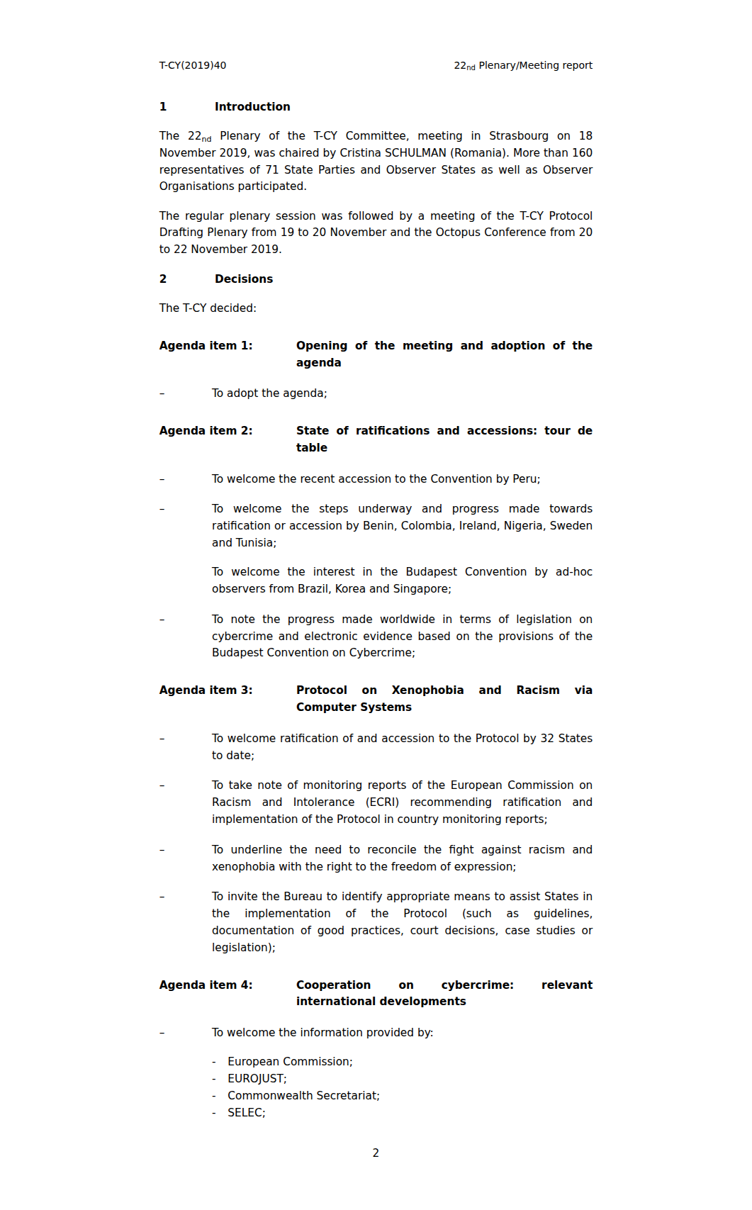T-CY(2019)40
22nd Plenary/Meeting report
1 Introduction
The 22nd Plenary of the T-CY Committee, meeting in Strasbourg on 18 November 2019, was chaired by Cristina SCHULMAN (Romania). More than 160 representatives of 71 State Parties and Observer States as well as Observer Organisations participated.
The regular plenary session was followed by a meeting of the T-CY Protocol Drafting Plenary from 19 to 20 November and the Octopus Conference from 20 to 22 November 2019.
2 Decisions
The T-CY decided:
Agenda item 1: Opening of the meeting and adoption of the agenda
To adopt the agenda;
Agenda item 2: State of ratifications and accessions: tour de table
To welcome the recent accession to the Convention by Peru;
To welcome the steps underway and progress made towards ratification or accession by Benin, Colombia, Ireland, Nigeria, Sweden and Tunisia;
To welcome the interest in the Budapest Convention by ad-hoc observers from Brazil, Korea and Singapore;
To note the progress made worldwide in terms of legislation on cybercrime and electronic evidence based on the provisions of the Budapest Convention on Cybercrime;
Agenda item 3: Protocol on Xenophobia and Racism via Computer Systems
To welcome ratification of and accession to the Protocol by 32 States to date;
To take note of monitoring reports of the European Commission on Racism and Intolerance (ECRI) recommending ratification and implementation of the Protocol in country monitoring reports;
To underline the need to reconcile the fight against racism and xenophobia with the right to the freedom of expression;
To invite the Bureau to identify appropriate means to assist States in the implementation of the Protocol (such as guidelines, documentation of good practices, court decisions, case studies or legislation);
Agenda item 4: Cooperation on cybercrime: relevant international developments
To welcome the information provided by:
European Commission;
EUROJUST;
Commonwealth Secretariat;
SELEC;
2